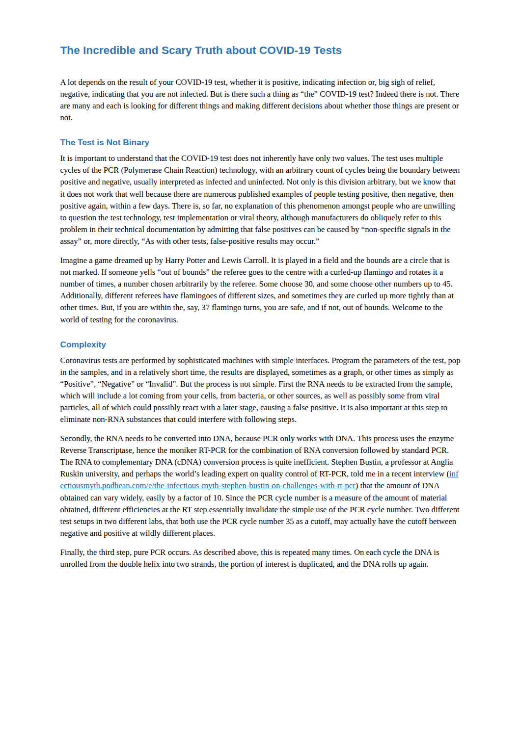The Incredible and Scary Truth about COVID-19 Tests
A lot depends on the result of your COVID-19 test, whether it is positive, indicating infection or, big sigh of relief, negative, indicating that you are not infected. But is there such a thing as “the” COVID-19 test? Indeed there is not. There are many and each is looking for different things and making different decisions about whether those things are present or not.
The Test is Not Binary
It is important to understand that the COVID-19 test does not inherently have only two values. The test uses multiple cycles of the PCR (Polymerase Chain Reaction) technology, with an arbitrary count of cycles being the boundary between positive and negative, usually interpreted as infected and uninfected. Not only is this division arbitrary, but we know that it does not work that well because there are numerous published examples of people testing positive, then negative, then positive again, within a few days. There is, so far, no explanation of this phenomenon amongst people who are unwilling to question the test technology, test implementation or viral theory, although manufacturers do obliquely refer to this problem in their technical documentation by admitting that false positives can be caused by “non-specific signals in the assay” or, more directly, “As with other tests, false-positive results may occur.”
Imagine a game dreamed up by Harry Potter and Lewis Carroll. It is played in a field and the bounds are a circle that is not marked. If someone yells “out of bounds” the referee goes to the centre with a curled-up flamingo and rotates it a number of times, a number chosen arbitrarily by the referee. Some choose 30, and some choose other numbers up to 45. Additionally, different referees have flamingoes of different sizes, and sometimes they are curled up more tightly than at other times. But, if you are within the, say, 37 flamingo turns, you are safe, and if not, out of bounds. Welcome to the world of testing for the coronavirus.
Complexity
Coronavirus tests are performed by sophisticated machines with simple interfaces. Program the parameters of the test, pop in the samples, and in a relatively short time, the results are displayed, sometimes as a graph, or other times as simply as “Positive”, “Negative” or “Invalid”. But the process is not simple. First the RNA needs to be extracted from the sample, which will include a lot coming from your cells, from bacteria, or other sources, as well as possibly some from viral particles, all of which could possibly react with a later stage, causing a false positive. It is also important at this step to eliminate non-RNA substances that could interfere with following steps.
Secondly, the RNA needs to be converted into DNA, because PCR only works with DNA. This process uses the enzyme Reverse Transcriptase, hence the moniker RT-PCR for the combination of RNA conversion followed by standard PCR. The RNA to complementary DNA (cDNA) conversion process is quite inefficient. Stephen Bustin, a professor at Anglia Ruskin university, and perhaps the world’s leading expert on quality control of RT-PCR, told me in a recent interview (infectiousmyth.podbean.com/e/the-infectious-myth-stephen-bustin-on-challenges-with-rt-pcr) that the amount of DNA obtained can vary widely, easily by a factor of 10. Since the PCR cycle number is a measure of the amount of material obtained, different efficiencies at the RT step essentially invalidate the simple use of the PCR cycle number. Two different test setups in two different labs, that both use the PCR cycle number 35 as a cutoff, may actually have the cutoff between negative and positive at wildly different places.
Finally, the third step, pure PCR occurs. As described above, this is repeated many times. On each cycle the DNA is unrolled from the double helix into two strands, the portion of interest is duplicated, and the DNA rolls up again.